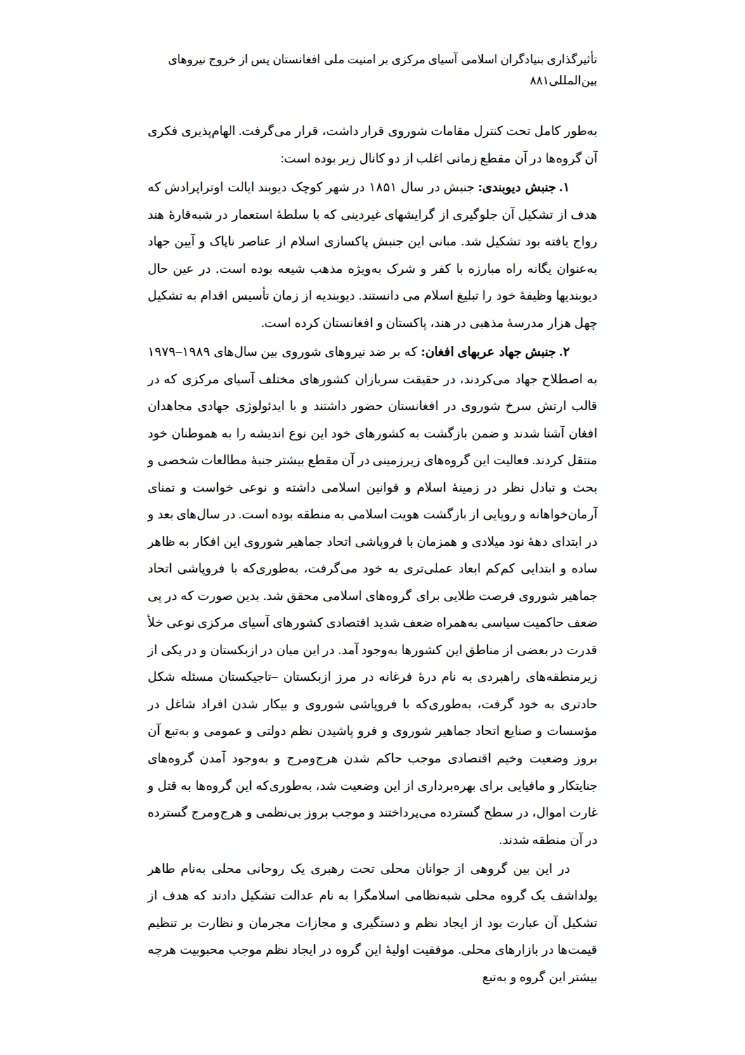تأثیرگذاری بنیادگران اسلامی آسیای مرکزی بر امنیت ملی افغانستان پس از خروج نیروهای بین‌المللی۸۸۱
به‌طور کامل تحت کنترل مقامات شوروی قرار داشت، قرار می‌گرفت. الهام‌پذیری فکری آن گروه‌ها در آن مقطع زمانی اغلب از دو کانال زیر بوده است:
۱. جنبش دیوبندی: جنبش در سال ۱۸۵۱ در شهر کوچک دیوبند ایالت اوتراپرادش که هدف از تشکیل آن جلوگیری از گرایشهای غیردینی که با سلطهٔ استعمار در شبه‌قارهٔ هند رواج یافته بود تشکیل شد. مبانی این جنبش پاکسازی اسلام از عناصر ناپاک و آیین جهاد به‌عنوان یگانه راه مبارزه با کفر و شرک به‌ویژه مذهب شیعه بوده است. در عین حال دیوبندیها وظیفهٔ خود را تبلیغ اسلام می دانستند. دیوبندیه از زمان تأسیس اقدام به تشکیل چهل هزار مدرسهٔ مذهبی در هند، پاکستان و افغانستان کرده است.
۲. جنبش جهاد عربهای افغان: که بر ضد نیروهای شوروی بین سال‌های ۱۹۸۹–۱۹۷۹ به اصطلاح جهاد می‌کردند، در حقیقت سربازان کشورهای مختلف آسیای مرکزی که در قالب ارتش سرخ شوروی در افغانستان حضور داشتند و با ایدئولوژی جهادی مجاهدان افغان آشنا شدند و ضمن بازگشت به کشورهای خود این نوع اندیشه را به هموطنان خود منتقل کردند. فعالیت این گروه‌های زیرزمینی در آن مقطع بیشتر جنبهٔ مطالعات شخصی و بحث و تبادل نظر در زمینهٔ اسلام و قوانین اسلامی داشته و نوعی خواست و تمنای آرمان‌خواهانه و رویایی از بازگشت هویت اسلامی به منطقه بوده است. در سال‌های بعد و در ابتدای دههٔ نود میلادی و همزمان با فروپاشی اتحاد جماهیر شوروی این افکار به ظاهر ساده و ابتدایی کم‌کم ابعاد عملی‌تری به خود می‌گرفت، به‌طوری‌که با فروپاشی اتحاد جماهیر شوروی فرصت طلایی برای گروه‌های اسلامی محقق شد. بدین صورت که در پی ضعف حاکمیت سیاسی به‌همراه ضعف شدید اقتصادی کشورهای آسیای مرکزی نوعی خلأ قدرت در بعضی از مناطق این کشورها به‌وجود آمد. در این میان در ازبکستان و در یکی از زیرمنطقه‌های راهبردی به نام درهٔ فرغانه در مرز ازبکستان –تاجیکستان مسئله شکل حادتری به خود گرفت، به‌طوری‌که با فروپاشی شوروی و بیکار شدن افراد شاغل در مؤسسات و صنایع اتحاد جماهیر شوروی و فرو پاشیدن نظم دولتی و عمومی و به‌تبع آن بروز وضعیت وخیم اقتصادی موجب حاکم شدن هرج‌ومرج و به‌وجود آمدن گروه‌های جنایتکار و مافیایی برای بهره‌برداری از این وضعیت شد، به‌طوری‌که این گروه‌ها به قتل و غارت اموال، در سطح گسترده می‌پرداختند و موجب بروز بی‌نظمی و هرج‌ومرج گسترده در آن منطقه شدند.
در این بین گروهی از جوانان محلی تحت رهبری یک روحانی محلی به‌نام طاهر یولداشف یک گروه محلی شبه‌نظامی اسلامگرا به نام عدالت تشکیل دادند که هدف از تشکیل آن عبارت بود از ایجاد نظم و دستگیری و مجازات مجرمان و نظارت بر تنظیم قیمت‌ها در بازارهای محلی. موفقیت اولیهٔ این گروه در ایجاد نظم موجب محبوبیت هرچه بیشتر این گروه و به‌تبع